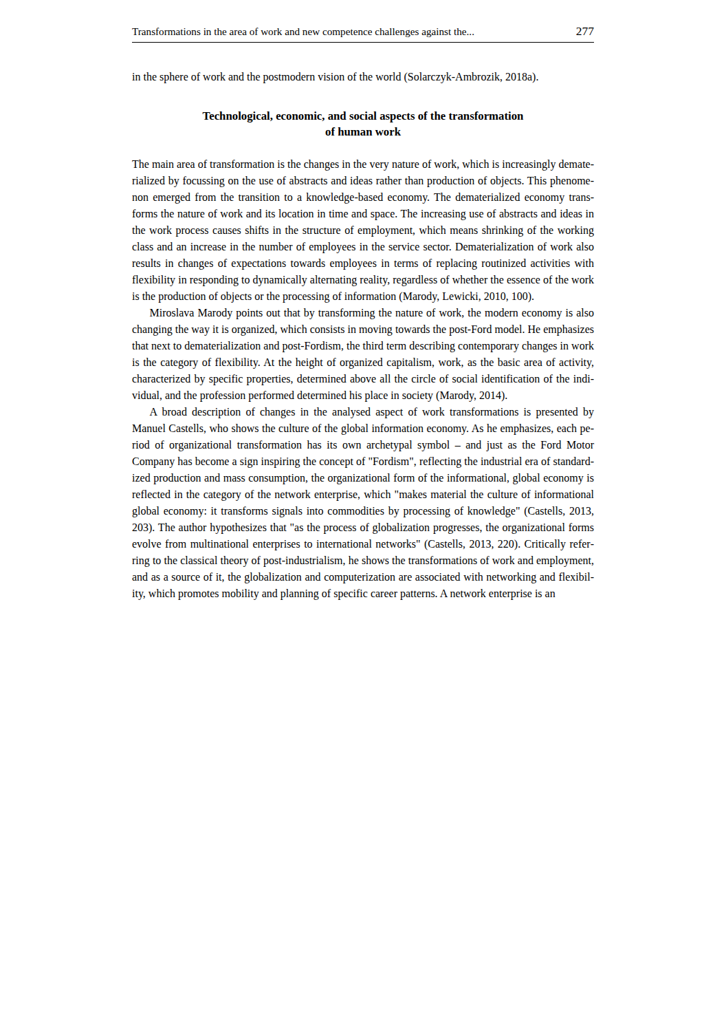Transformations in the area of work and new competence challenges against the... 277
in the sphere of work and the postmodern vision of the world (Solarczyk-Ambrozik, 2018a).
Technological, economic, and social aspects of the transformation
of human work
The main area of transformation is the changes in the very nature of work, which is increasingly dematerialized by focussing on the use of abstracts and ideas rather than production of objects. This phenomenon emerged from the transition to a knowledge-based economy. The dematerialized economy transforms the nature of work and its location in time and space. The increasing use of abstracts and ideas in the work process causes shifts in the structure of employment, which means shrinking of the working class and an increase in the number of employees in the service sector. Dematerialization of work also results in changes of expectations towards employees in terms of replacing routinized activities with flexibility in responding to dynamically alternating reality, regardless of whether the essence of the work is the production of objects or the processing of information (Marody, Lewicki, 2010, 100).
Miroslava Marody points out that by transforming the nature of work, the modern economy is also changing the way it is organized, which consists in moving towards the post-Ford model. He emphasizes that next to dematerialization and post-Fordism, the third term describing contemporary changes in work is the category of flexibility. At the height of organized capitalism, work, as the basic area of activity, characterized by specific properties, determined above all the circle of social identification of the individual, and the profession performed determined his place in society (Marody, 2014).
A broad description of changes in the analysed aspect of work transformations is presented by Manuel Castells, who shows the culture of the global information economy. As he emphasizes, each period of organizational transformation has its own archetypal symbol – and just as the Ford Motor Company has become a sign inspiring the concept of "Fordism", reflecting the industrial era of standardized production and mass consumption, the organizational form of the informational, global economy is reflected in the category of the network enterprise, which "makes material the culture of informational global economy: it transforms signals into commodities by processing of knowledge" (Castells, 2013, 203). The author hypothesizes that "as the process of globalization progresses, the organizational forms evolve from multinational enterprises to international networks" (Castells, 2013, 220). Critically referring to the classical theory of post-industrialism, he shows the transformations of work and employment, and as a source of it, the globalization and computerization are associated with networking and flexibility, which promotes mobility and planning of specific career patterns. A network enterprise is an